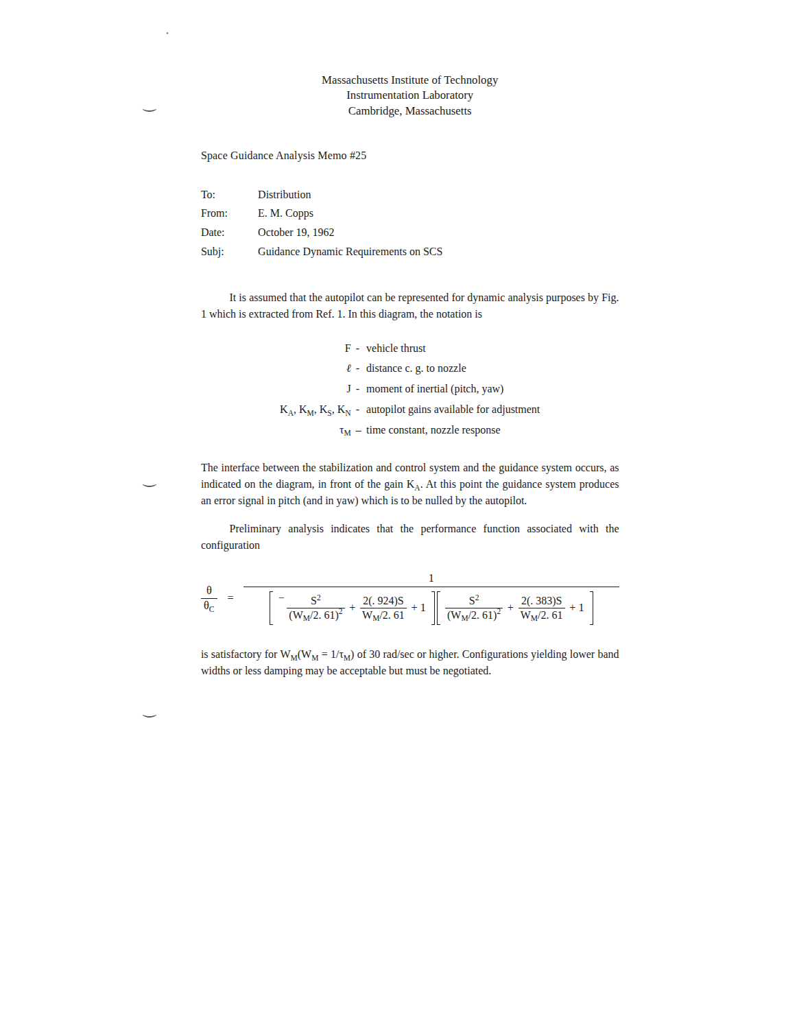‿ ‿ ‿
•
Massachusetts Institute of Technology
Instrumentation Laboratory
Cambridge, Massachusetts
Space Guidance Analysis Memo #25
| To: | Distribution |
| From: | E. M. Copps |
| Date: | October 19, 1962 |
| Subj: | Guidance Dynamic Requirements on SCS |
It is assumed that the autopilot can be represented for dynamic analysis purposes by Fig. 1 which is extracted from Ref. 1. In this diagram, the notation is
| F | - | vehicle thrust |
| ℓ | - | distance c. g. to nozzle |
| J | - | moment of inertial (pitch, yaw) |
| K A , K M , K S , K N | - | autopilot gains available for adjustment |
| τ M | – | time constant, nozzle response |
The interface between the stabilization and control system and the guidance system occurs, as indicated on the diagram, in front of the gain KA. At this point the guidance system produces an error signal in pitch (and in yaw) which is to be nulled by the autopilot.
Preliminary analysis indicates that the performance function associated with the configuration
θ θC = 1 − S2 (WM/2. 61)2 + 2(. 924)S WM/2. 61 + 1 S2 (WM/2. 61)2 + 2(. 383)S WM/2. 61 + 1
is satisfactory for WM(WM = 1/τM) of 30 rad/sec or higher. Configurations yielding lower band widths or less damping may be acceptable but must be negotiated.